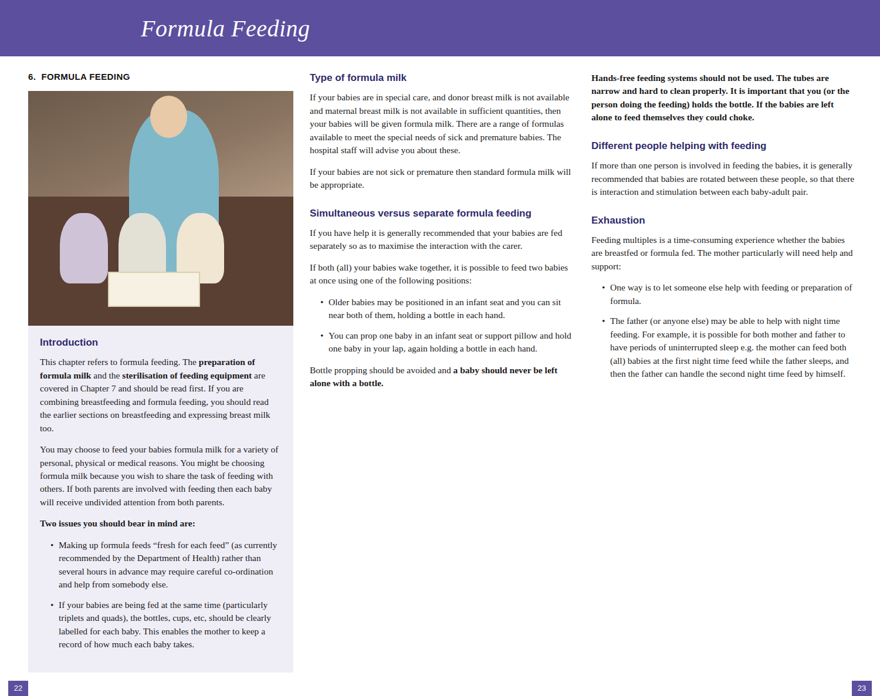Formula Feeding
6. FORMULA FEEDING
Introduction
This chapter refers to formula feeding. The preparation of formula milk and the sterilisation of feeding equipment are covered in Chapter 7 and should be read first. If you are combining breastfeeding and formula feeding, you should read the earlier sections on breastfeeding and expressing breast milk too.
You may choose to feed your babies formula milk for a variety of personal, physical or medical reasons. You might be choosing formula milk because you wish to share the task of feeding with others. If both parents are involved with feeding then each baby will receive undivided attention from both parents.
Two issues you should bear in mind are:
Making up formula feeds “fresh for each feed” (as currently recommended by the Department of Health) rather than several hours in advance may require careful co-ordination and help from somebody else.
If your babies are being fed at the same time (particularly triplets and quads), the bottles, cups, etc, should be clearly labelled for each baby. This enables the mother to keep a record of how much each baby takes.
Type of formula milk
If your babies are in special care, and donor breast milk is not available and maternal breast milk is not available in sufficient quantities, then your babies will be given formula milk. There are a range of formulas available to meet the special needs of sick and premature babies. The hospital staff will advise you about these.
If your babies are not sick or premature then standard formula milk will be appropriate.
Simultaneous versus separate formula feeding
If you have help it is generally recommended that your babies are fed separately so as to maximise the interaction with the carer.
If both (all) your babies wake together, it is possible to feed two babies at once using one of the following positions:
Older babies may be positioned in an infant seat and you can sit near both of them, holding a bottle in each hand.
You can prop one baby in an infant seat or support pillow and hold one baby in your lap, again holding a bottle in each hand.
Bottle propping should be avoided and a baby should never be left alone with a bottle.
Hands-free feeding systems should not be used. The tubes are narrow and hard to clean properly. It is important that you (or the person doing the feeding) holds the bottle. If the babies are left alone to feed themselves they could choke.
Different people helping with feeding
If more than one person is involved in feeding the babies, it is generally recommended that babies are rotated between these people, so that there is interaction and stimulation between each baby-adult pair.
Exhaustion
Feeding multiples is a time-consuming experience whether the babies are breastfed or formula fed. The mother particularly will need help and support:
One way is to let someone else help with feeding or preparation of formula.
The father (or anyone else) may be able to help with night time feeding. For example, it is possible for both mother and father to have periods of uninterrupted sleep e.g. the mother can feed both (all) babies at the first night time feed while the father sleeps, and then the father can handle the second night time feed by himself.
22
23